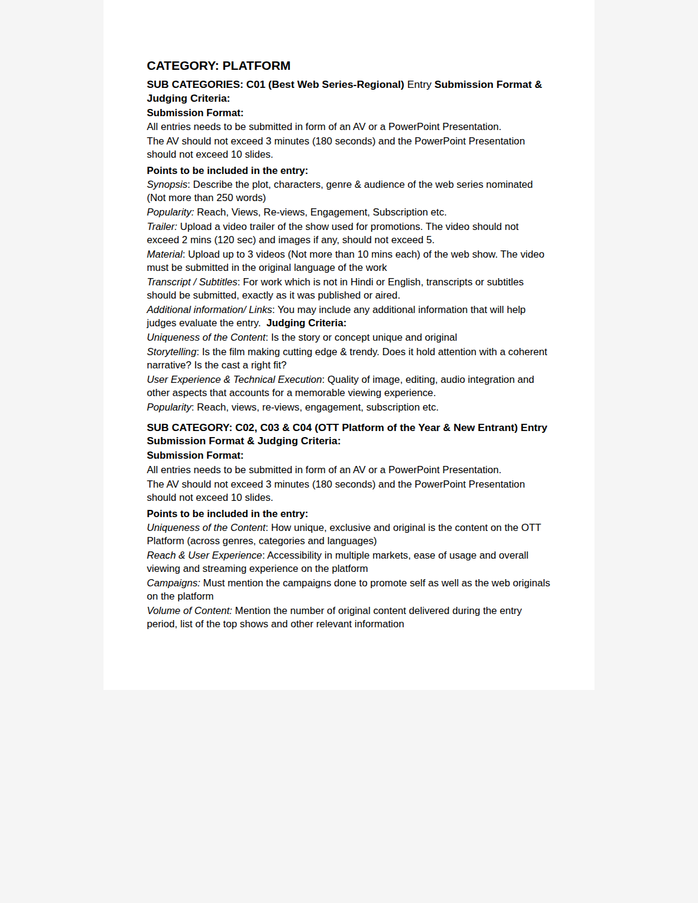CATEGORY: PLATFORM
SUB CATEGORIES: C01 (Best Web Series-Regional) Entry Submission Format & Judging Criteria:
Submission Format:
All entries needs to be submitted in form of an AV or a PowerPoint Presentation.
The AV should not exceed 3 minutes (180 seconds) and the PowerPoint Presentation should not exceed 10 slides.
Points to be included in the entry:
Synopsis: Describe the plot, characters, genre & audience of the web series nominated (Not more than 250 words)
Popularity: Reach, Views, Re-views, Engagement, Subscription etc.
Trailer: Upload a video trailer of the show used for promotions. The video should not exceed 2 mins (120 sec) and images if any, should not exceed 5.
Material: Upload up to 3 videos (Not more than 10 mins each) of the web show. The video must be submitted in the original language of the work
Transcript / Subtitles: For work which is not in Hindi or English, transcripts or subtitles should be submitted, exactly as it was published or aired.
Additional information/ Links: You may include any additional information that will help judges evaluate the entry. Judging Criteria:
Uniqueness of the Content: Is the story or concept unique and original
Storytelling: Is the film making cutting edge & trendy. Does it hold attention with a coherent narrative? Is the cast a right fit?
User Experience & Technical Execution: Quality of image, editing, audio integration and other aspects that accounts for a memorable viewing experience.
Popularity: Reach, views, re-views, engagement, subscription etc.
SUB CATEGORY: C02, C03 & C04 (OTT Platform of the Year & New Entrant) Entry Submission Format & Judging Criteria:
Submission Format:
All entries needs to be submitted in form of an AV or a PowerPoint Presentation.
The AV should not exceed 3 minutes (180 seconds) and the PowerPoint Presentation should not exceed 10 slides.
Points to be included in the entry:
Uniqueness of the Content: How unique, exclusive and original is the content on the OTT Platform (across genres, categories and languages)
Reach & User Experience: Accessibility in multiple markets, ease of usage and overall viewing and streaming experience on the platform
Campaigns: Must mention the campaigns done to promote self as well as the web originals on the platform
Volume of Content: Mention the number of original content delivered during the entry period, list of the top shows and other relevant information